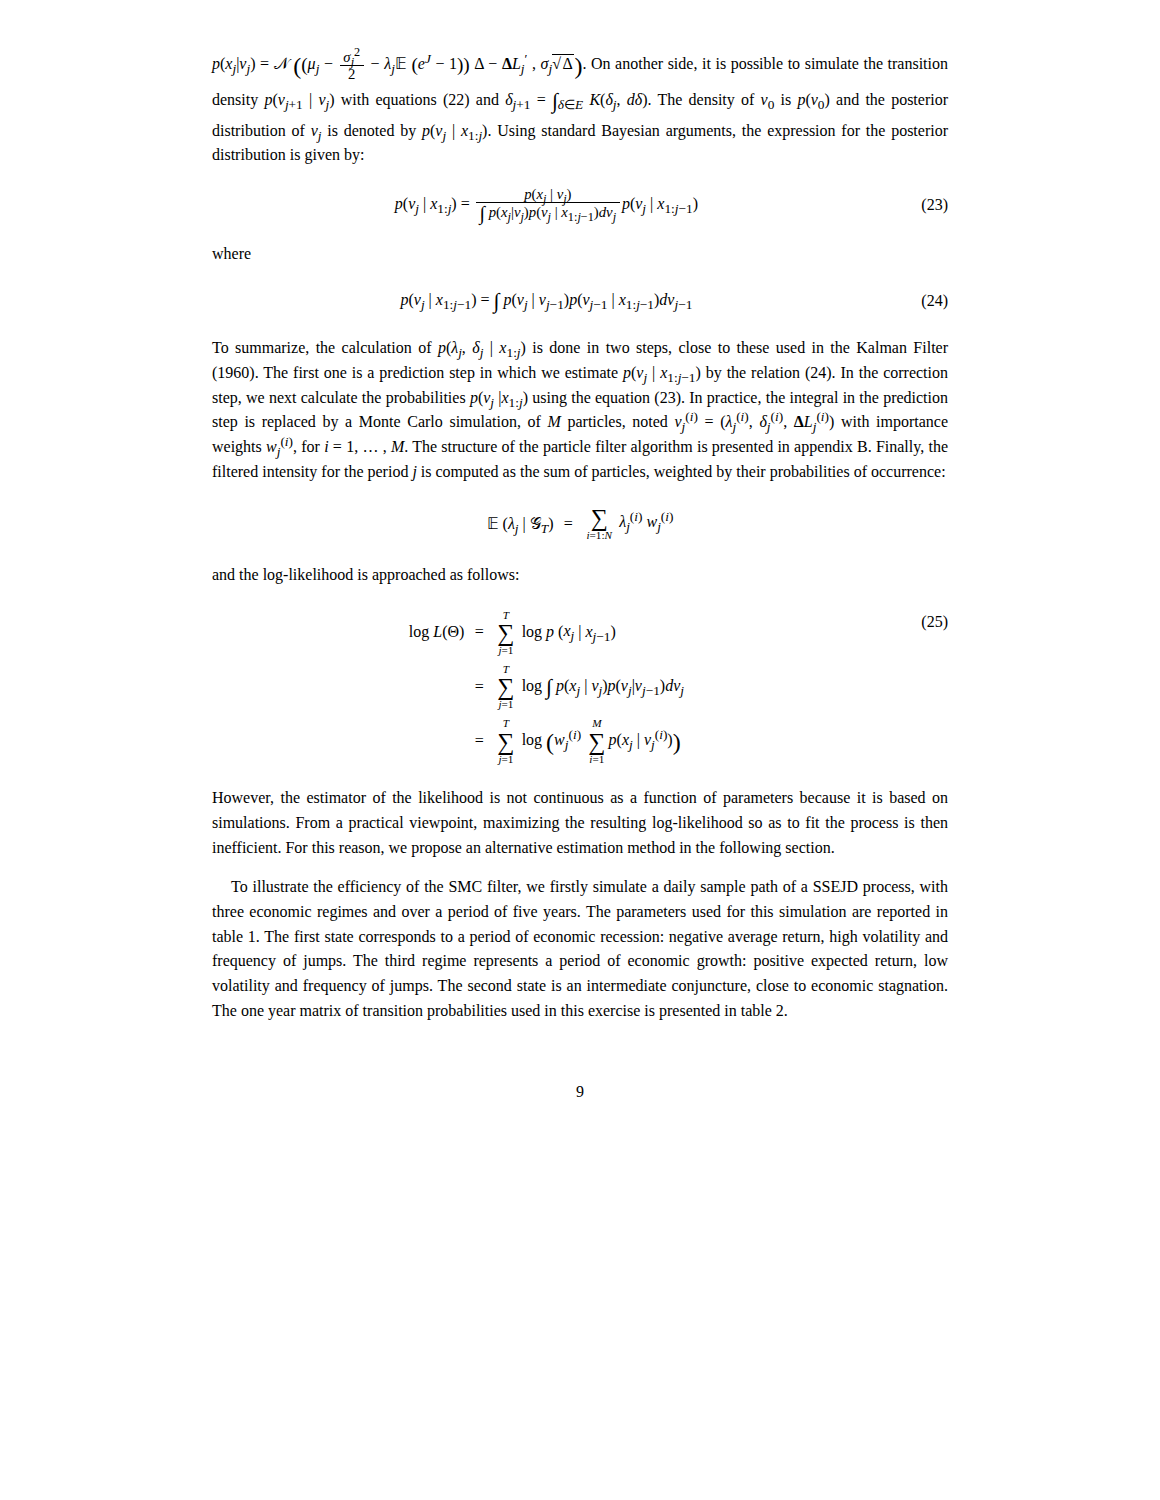p(xj|vj) = 𝒩 ((μj − σj22 − λj 𝔼 (eJ − 1)) Δ − ΔLj′ , σj√Δ). On another side, it is possible to simulate the transition density p(vj+1 | vj) with equations (22) and δj+1 = ∫δ∈E K(δj, dδ). The density of v0 is p(v0) and the posterior distribution of vj is denoted by p(vj | x1:j). Using standard Bayesian arguments, the expression for the posterior distribution is given by:
p(vj | x1:j) = p(xj | vj)∫ p(xj|vj)p(vj | x1:j−1)dvj p(vj | x1:j−1)
(23)
where
p(vj | x1:j−1) = ∫ p(vj | vj−1)p(vj−1 | x1:j−1)dvj−1
(24)
To summarize, the calculation of p(λj, δj | x1:j) is done in two steps, close to these used in the Kalman Filter (1960). The first one is a prediction step in which we estimate p(vj | x1:j−1) by the relation (24). In the correction step, we next calculate the probabilities p(vj |x1:j) using the equation (23). In practice, the integral in the prediction step is replaced by a Monte Carlo simulation, of M particles, noted vj(i) = (λj(i), δj(i), ΔLj(i)) with importance weights wj(i), for i = 1, … , M. The structure of the particle filter algorithm is presented in appendix B. Finally, the filtered intensity for the period j is computed as the sum of particles, weighted by their probabilities of occurrence:
| 𝔼 ( λ j / 𝒢 T ) | = | ∑ i =1: N λ j ( i ) w j ( i ) |
and the log-likelihood is approached as follows:
| log L (Θ) | = | T ∑ j =1 log p ( x j / x j −1 ) |
| | = | T ∑ j =1 log ∫ p ( x j / v j ) p ( v j / v j −1 ) dv j |
| | = | T ∑ j =1 log ( w j ( i ) M ∑ i =1 p ( x j / v j ( i ) ) ) |
(25)
However, the estimator of the likelihood is not continuous as a function of parameters because it is based on simulations. From a practical viewpoint, maximizing the resulting log-likelihood so as to fit the process is then inefficient. For this reason, we propose an alternative estimation method in the following section.
To illustrate the efficiency of the SMC filter, we firstly simulate a daily sample path of a SSEJD process, with three economic regimes and over a period of five years. The parameters used for this simulation are reported in table 1. The first state corresponds to a period of economic recession: negative average return, high volatility and frequency of jumps. The third regime represents a period of economic growth: positive expected return, low volatility and frequency of jumps. The second state is an intermediate conjuncture, close to economic stagnation. The one year matrix of transition probabilities used in this exercise is presented in table 2.
9